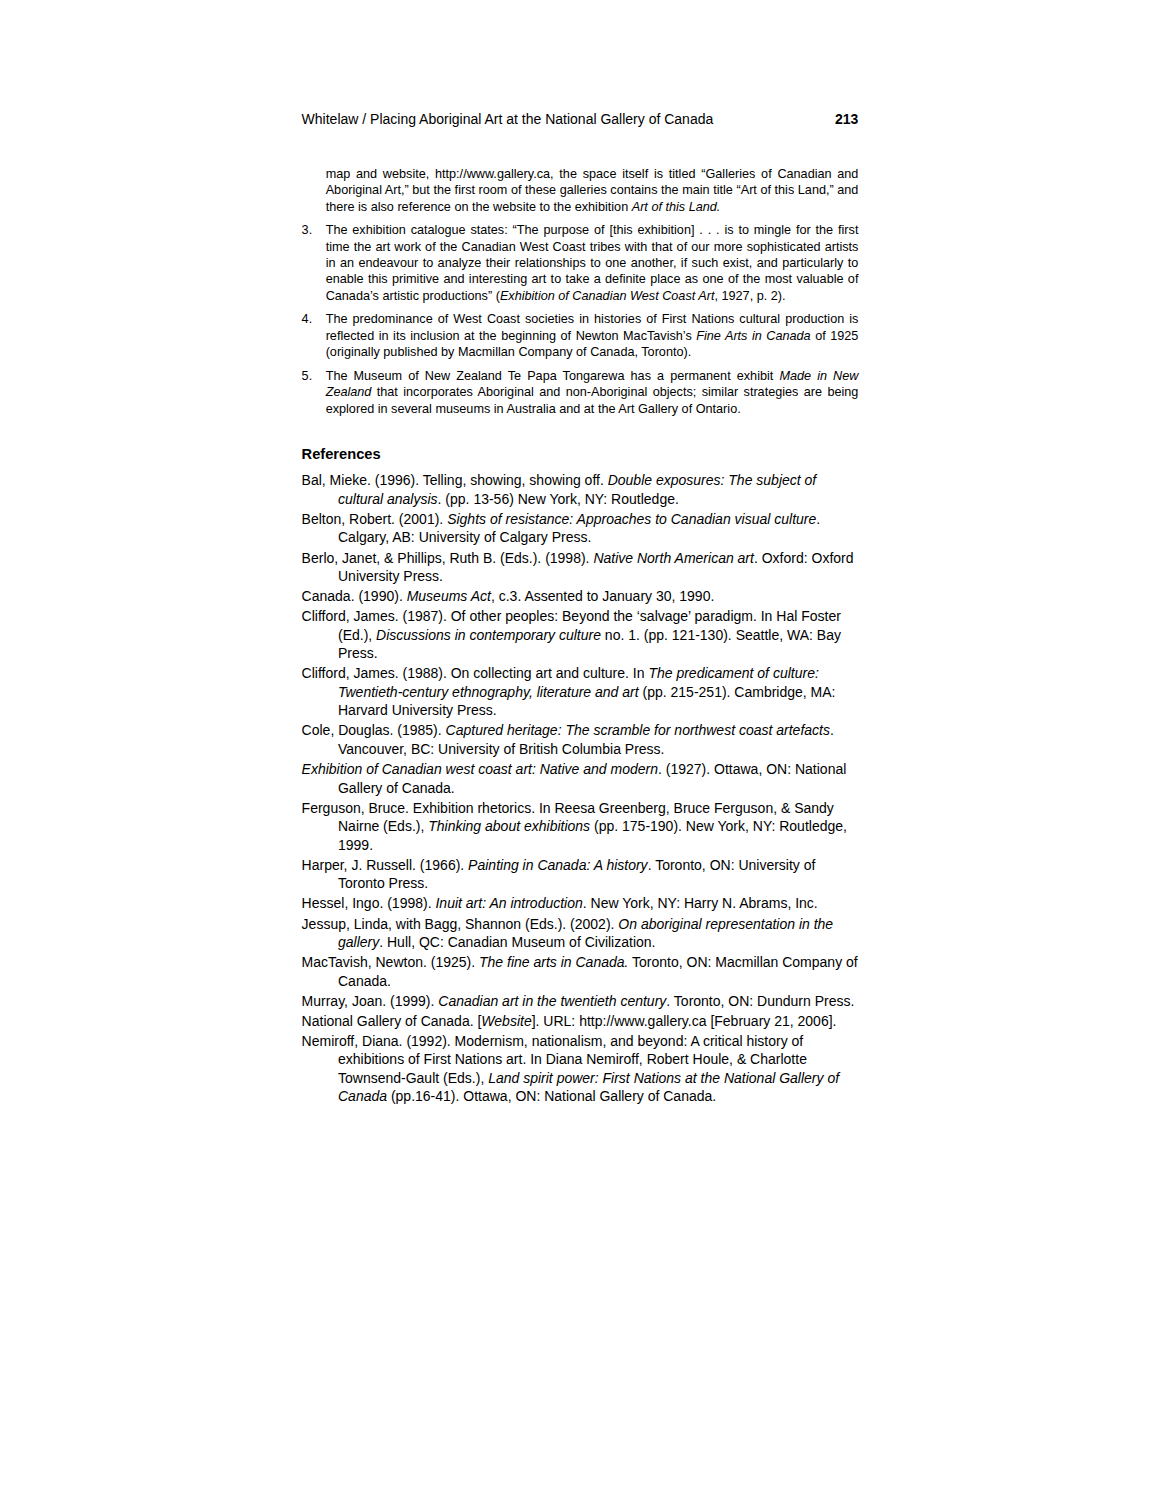Whitelaw / Placing Aboriginal Art at the National Gallery of Canada 213
map and website, http://www.gallery.ca, the space itself is titled “Galleries of Canadian and Aboriginal Art,” but the first room of these galleries contains the main title “Art of this Land,” and there is also reference on the website to the exhibition Art of this Land.
3. The exhibition catalogue states: “The purpose of [this exhibition] . . . is to mingle for the first time the art work of the Canadian West Coast tribes with that of our more sophisticated artists in an endeavour to analyze their relationships to one another, if such exist, and particularly to enable this primitive and interesting art to take a definite place as one of the most valuable of Canada’s artistic productions” (Exhibition of Canadian West Coast Art, 1927, p. 2).
4. The predominance of West Coast societies in histories of First Nations cultural production is reflected in its inclusion at the beginning of Newton MacTavish’s Fine Arts in Canada of 1925 (originally published by Macmillan Company of Canada, Toronto).
5. The Museum of New Zealand Te Papa Tongarewa has a permanent exhibit Made in New Zealand that incorporates Aboriginal and non-Aboriginal objects; similar strategies are being explored in several museums in Australia and at the Art Gallery of Ontario.
References
Bal, Mieke. (1996). Telling, showing, showing off. Double exposures: The subject of cultural analysis. (pp. 13-56) New York, NY: Routledge.
Belton, Robert. (2001). Sights of resistance: Approaches to Canadian visual culture. Calgary, AB: University of Calgary Press.
Berlo, Janet, & Phillips, Ruth B. (Eds.). (1998). Native North American art. Oxford: Oxford University Press.
Canada. (1990). Museums Act, c.3. Assented to January 30, 1990.
Clifford, James. (1987). Of other peoples: Beyond the ‘salvage’ paradigm. In Hal Foster (Ed.), Discussions in contemporary culture no. 1. (pp. 121-130). Seattle, WA: Bay Press.
Clifford, James. (1988). On collecting art and culture. In The predicament of culture: Twentieth-century ethnography, literature and art (pp. 215-251). Cambridge, MA: Harvard University Press.
Cole, Douglas. (1985). Captured heritage: The scramble for northwest coast artefacts. Vancouver, BC: University of British Columbia Press.
Exhibition of Canadian west coast art: Native and modern. (1927). Ottawa, ON: National Gallery of Canada.
Ferguson, Bruce. Exhibition rhetorics. In Reesa Greenberg, Bruce Ferguson, & Sandy Nairne (Eds.), Thinking about exhibitions (pp. 175-190). New York, NY: Routledge, 1999.
Harper, J. Russell. (1966). Painting in Canada: A history. Toronto, ON: University of Toronto Press.
Hessel, Ingo. (1998). Inuit art: An introduction. New York, NY: Harry N. Abrams, Inc.
Jessup, Linda, with Bagg, Shannon (Eds.). (2002). On aboriginal representation in the gallery. Hull, QC: Canadian Museum of Civilization.
MacTavish, Newton. (1925). The fine arts in Canada. Toronto, ON: Macmillan Company of Canada.
Murray, Joan. (1999). Canadian art in the twentieth century. Toronto, ON: Dundurn Press.
National Gallery of Canada. [Website]. URL: http://www.gallery.ca [February 21, 2006].
Nemiroff, Diana. (1992). Modernism, nationalism, and beyond: A critical history of exhibitions of First Nations art. In Diana Nemiroff, Robert Houle, & Charlotte Townsend-Gault (Eds.), Land spirit power: First Nations at the National Gallery of Canada (pp.16-41). Ottawa, ON: National Gallery of Canada.